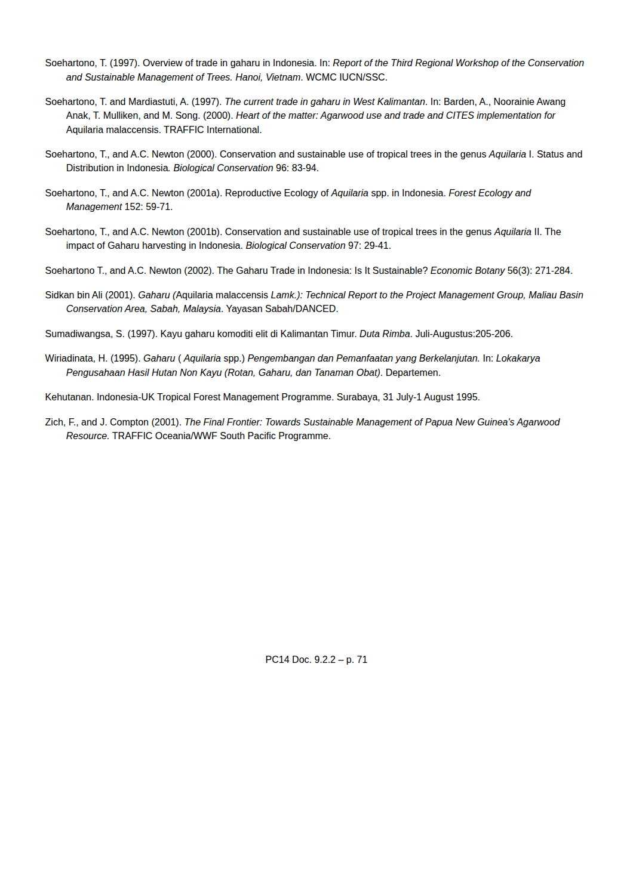Soehartono, T. (1997). Overview of trade in gaharu in Indonesia. In: Report of the Third Regional Workshop of the Conservation and Sustainable Management of Trees. Hanoi, Vietnam. WCMC IUCN/SSC.
Soehartono, T. and Mardiastuti, A. (1997). The current trade in gaharu in West Kalimantan. In: Barden, A., Noorainie Awang Anak, T. Mulliken, and M. Song. (2000). Heart of the matter: Agarwood use and trade and CITES implementation for Aquilaria malaccensis. TRAFFIC International.
Soehartono, T., and A.C. Newton (2000). Conservation and sustainable use of tropical trees in the genus Aquilaria I. Status and Distribution in Indonesia. Biological Conservation 96: 83-94.
Soehartono, T., and A.C. Newton (2001a). Reproductive Ecology of Aquilaria spp. in Indonesia. Forest Ecology and Management 152: 59-71.
Soehartono, T., and A.C. Newton (2001b). Conservation and sustainable use of tropical trees in the genus Aquilaria II. The impact of Gaharu harvesting in Indonesia. Biological Conservation 97: 29-41.
Soehartono T., and A.C. Newton (2002). The Gaharu Trade in Indonesia: Is It Sustainable? Economic Botany 56(3): 271-284.
Sidkan bin Ali (2001). Gaharu (Aquilaria malaccensis Lamk.): Technical Report to the Project Management Group, Maliau Basin Conservation Area, Sabah, Malaysia. Yayasan Sabah/DANCED.
Sumadiwangsa, S. (1997). Kayu gaharu komoditi elit di Kalimantan Timur. Duta Rimba. Juli-Augustus:205-206.
Wiriadinata, H. (1995). Gaharu ( Aquilaria spp.) Pengembangan dan Pemanfaatan yang Berkelanjutan. In: Lokakarya Pengusahaan Hasil Hutan Non Kayu (Rotan, Gaharu, dan Tanaman Obat). Departemen.
Kehutanan. Indonesia-UK Tropical Forest Management Programme. Surabaya, 31 July-1 August 1995.
Zich, F., and J. Compton (2001). The Final Frontier: Towards Sustainable Management of Papua New Guinea's Agarwood Resource. TRAFFIC Oceania/WWF South Pacific Programme.
PC14 Doc. 9.2.2 – p. 71